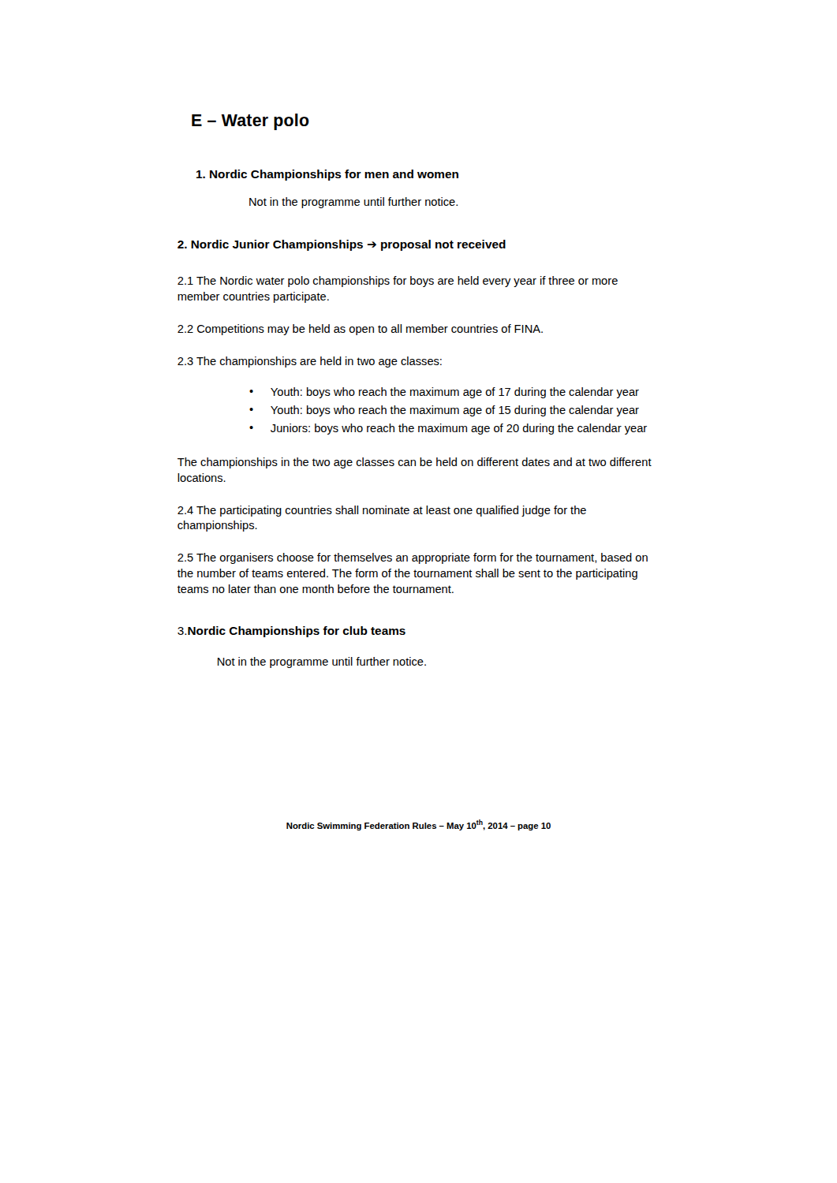E – Water polo
Nordic Championships for men and women
Not in the programme until further notice.
2. Nordic Junior Championships ➔ proposal not received
2.1 The Nordic water polo championships for boys are held every year if three or more member countries participate.
2.2 Competitions may be held as open to all member countries of FINA.
2.3 The championships are held in two age classes:
Youth: boys who reach the maximum age of 17 during the calendar year
Youth: boys who reach the maximum age of 15 during the calendar year
Juniors: boys who reach the maximum age of 20 during the calendar year
The championships in the two age classes can be held on different dates and at two different locations.
2.4 The participating countries shall nominate at least one qualified judge for the championships.
2.5 The organisers choose for themselves an appropriate form for the tournament, based on the number of teams entered. The form of the tournament shall be sent to the participating teams no later than one month before the tournament.
3. Nordic Championships for club teams
Not in the programme until further notice.
Nordic Swimming Federation Rules – May 10th, 2014 – page 10